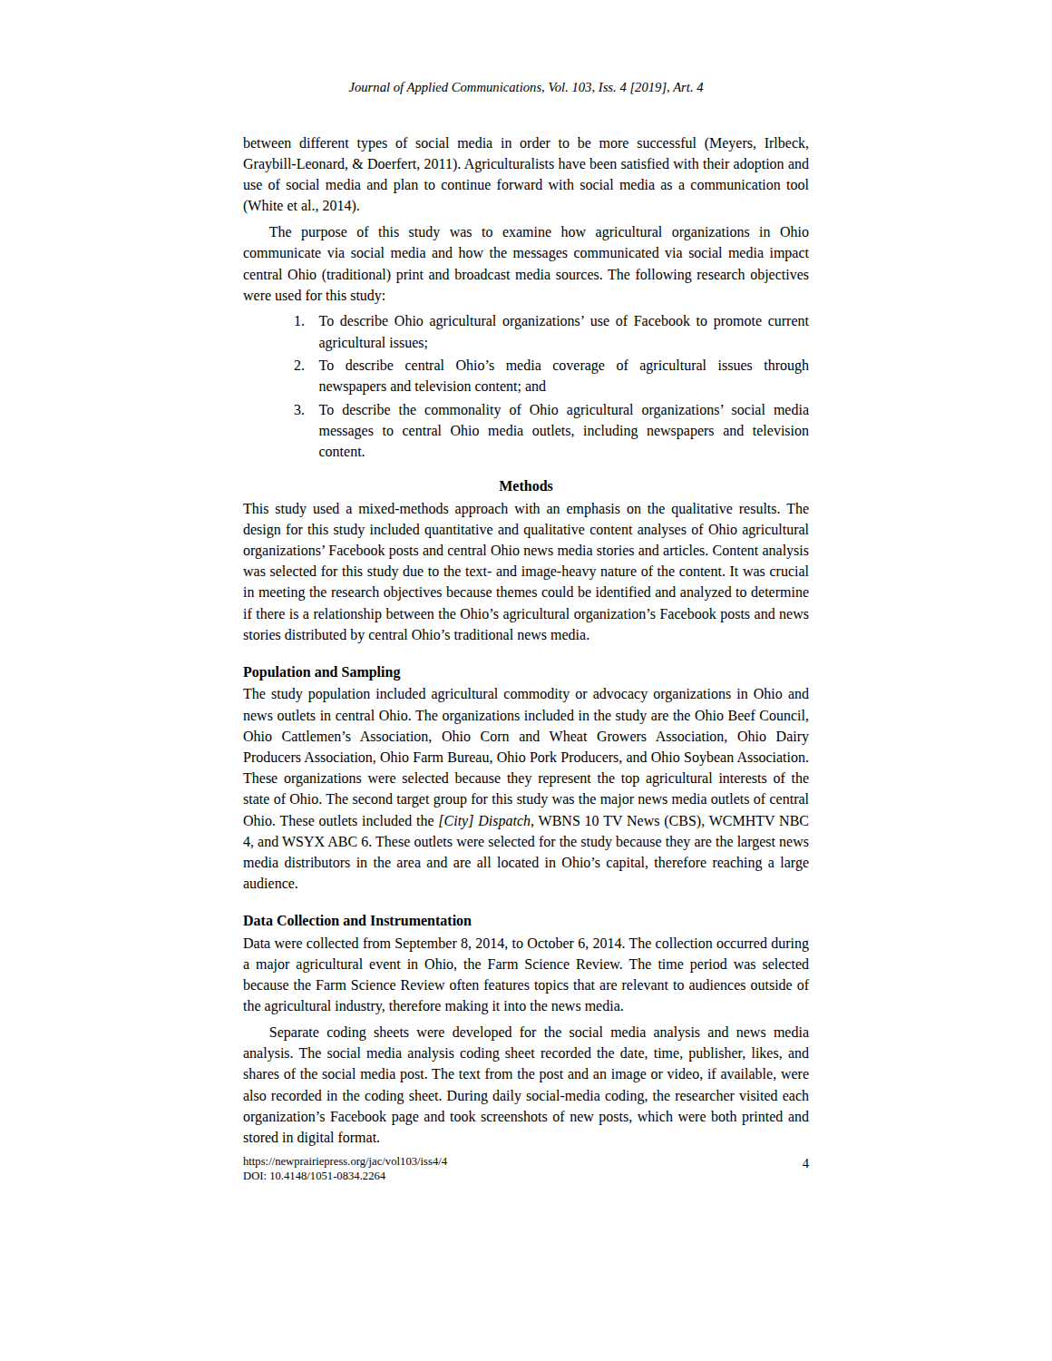Journal of Applied Communications, Vol. 103, Iss. 4 [2019], Art. 4
between different types of social media in order to be more successful (Meyers, Irlbeck, Graybill-Leonard, & Doerfert, 2011). Agriculturalists have been satisfied with their adoption and use of social media and plan to continue forward with social media as a communication tool (White et al., 2014).
The purpose of this study was to examine how agricultural organizations in Ohio communicate via social media and how the messages communicated via social media impact central Ohio (traditional) print and broadcast media sources. The following research objectives were used for this study:
To describe Ohio agricultural organizations’ use of Facebook to promote current agricultural issues;
To describe central Ohio’s media coverage of agricultural issues through newspapers and television content; and
To describe the commonality of Ohio agricultural organizations’ social media messages to central Ohio media outlets, including newspapers and television content.
Methods
This study used a mixed-methods approach with an emphasis on the qualitative results. The design for this study included quantitative and qualitative content analyses of Ohio agricultural organizations’ Facebook posts and central Ohio news media stories and articles. Content analysis was selected for this study due to the text- and image-heavy nature of the content. It was crucial in meeting the research objectives because themes could be identified and analyzed to determine if there is a relationship between the Ohio’s agricultural organization’s Facebook posts and news stories distributed by central Ohio’s traditional news media.
Population and Sampling
The study population included agricultural commodity or advocacy organizations in Ohio and news outlets in central Ohio. The organizations included in the study are the Ohio Beef Council, Ohio Cattlemen’s Association, Ohio Corn and Wheat Growers Association, Ohio Dairy Producers Association, Ohio Farm Bureau, Ohio Pork Producers, and Ohio Soybean Association. These organizations were selected because they represent the top agricultural interests of the state of Ohio. The second target group for this study was the major news media outlets of central Ohio. These outlets included the [City] Dispatch, WBNS 10 TV News (CBS), WCMHTV NBC 4, and WSYX ABC 6. These outlets were selected for the study because they are the largest news media distributors in the area and are all located in Ohio’s capital, therefore reaching a large audience.
Data Collection and Instrumentation
Data were collected from September 8, 2014, to October 6, 2014. The collection occurred during a major agricultural event in Ohio, the Farm Science Review. The time period was selected because the Farm Science Review often features topics that are relevant to audiences outside of the agricultural industry, therefore making it into the news media.
Separate coding sheets were developed for the social media analysis and news media analysis. The social media analysis coding sheet recorded the date, time, publisher, likes, and shares of the social media post. The text from the post and an image or video, if available, were also recorded in the coding sheet. During daily social-media coding, the researcher visited each organization’s Facebook page and took screenshots of new posts, which were both printed and stored in digital format.
https://newprairiepress.org/jac/vol103/iss4/4
DOI: 10.4148/1051-0834.2264
4